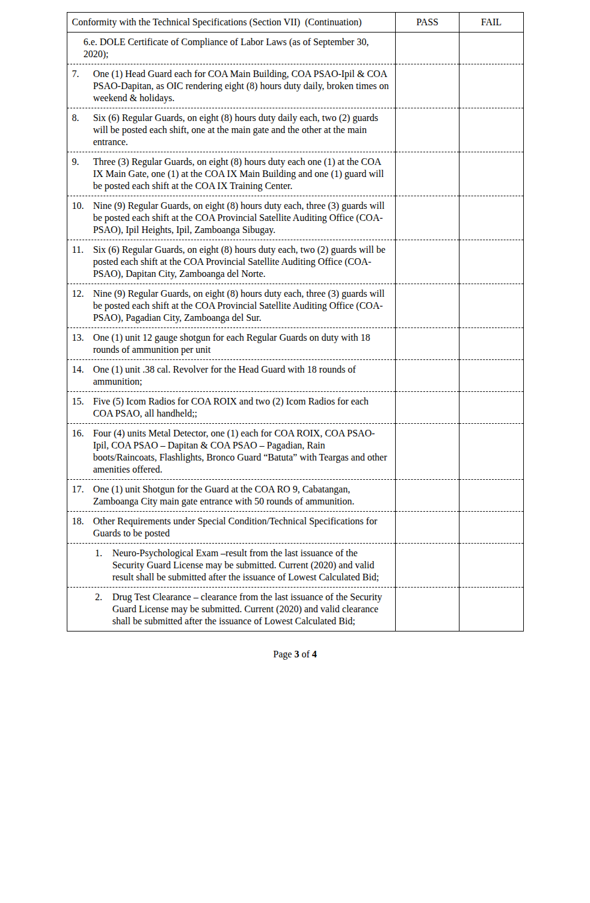| Conformity with the Technical Specifications (Section VII) (Continuation) | PASS | FAIL |
| --- | --- | --- |
| 6.e. DOLE Certificate of Compliance of Labor Laws (as of September 30, 2020); | | |
| 7. One (1) Head Guard each for COA Main Building, COA PSAO-Ipil & COA PSAO-Dapitan, as OIC rendering eight (8) hours duty daily, broken times on weekend & holidays. | | |
| 8. Six (6) Regular Guards, on eight (8) hours duty daily each, two (2) guards will be posted each shift, one at the main gate and the other at the main entrance. | | |
| 9. Three (3) Regular Guards, on eight (8) hours duty each one (1) at the COA IX Main Gate, one (1) at the COA IX Main Building and one (1) guard will be posted each shift at the COA IX Training Center. | | |
| 10. Nine (9) Regular Guards, on eight (8) hours duty each, three (3) guards will be posted each shift at the COA Provincial Satellite Auditing Office (COA-PSAO), Ipil Heights, Ipil, Zamboanga Sibugay. | | |
| 11. Six (6) Regular Guards, on eight (8) hours duty each, two (2) guards will be posted each shift at the COA Provincial Satellite Auditing Office (COA-PSAO), Dapitan City, Zamboanga del Norte. | | |
| 12. Nine (9) Regular Guards, on eight (8) hours duty each, three (3) guards will be posted each shift at the COA Provincial Satellite Auditing Office (COA-PSAO), Pagadian City, Zamboanga del Sur. | | |
| 13. One (1) unit 12 gauge shotgun for each Regular Guards on duty with 18 rounds of ammunition per unit | | |
| 14. One (1) unit .38 cal. Revolver for the Head Guard with 18 rounds of ammunition; | | |
| 15. Five (5) Icom Radios for COA ROIX and two (2) Icom Radios for each COA PSAO, all handheld;; | | |
| 16. Four (4) units Metal Detector, one (1) each for COA ROIX, COA PSAO-Ipil, COA PSAO – Dapitan & COA PSAO – Pagadian, Rain boots/Raincoats, Flashlights, Bronco Guard “Batuta” with Teargas and other amenities offered. | | |
| 17. One (1) unit Shotgun for the Guard at the COA RO 9, Cabatangan, Zamboanga City main gate entrance with 50 rounds of ammunition. | | |
| 18. Other Requirements under Special Condition/Technical Specifications for Guards to be posted | | |
| 1. Neuro-Psychological Exam –result from the last issuance of the Security Guard License may be submitted. Current (2020) and valid result shall be submitted after the issuance of Lowest Calculated Bid; | | |
| 2. Drug Test Clearance – clearance from the last issuance of the Security Guard License may be submitted. Current (2020) and valid clearance shall be submitted after the issuance of Lowest Calculated Bid; | | |
Page 3 of 4